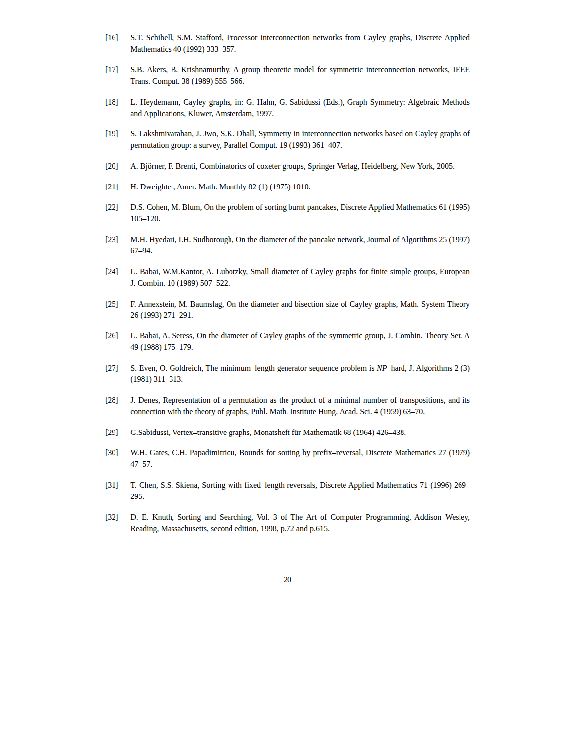[16] S.T. Schibell, S.M. Stafford, Processor interconnection networks from Cayley graphs, Discrete Applied Mathematics 40 (1992) 333–357.
[17] S.B. Akers, B. Krishnamurthy, A group theoretic model for symmetric interconnection networks, IEEE Trans. Comput. 38 (1989) 555–566.
[18] L. Heydemann, Cayley graphs, in: G. Hahn, G. Sabidussi (Eds.), Graph Symmetry: Algebraic Methods and Applications, Kluwer, Amsterdam, 1997.
[19] S. Lakshmivarahan, J. Jwo, S.K. Dhall, Symmetry in interconnection networks based on Cayley graphs of permutation group: a survey, Parallel Comput. 19 (1993) 361–407.
[20] A. Björner, F. Brenti, Combinatorics of coxeter groups, Springer Verlag, Heidelberg, New York, 2005.
[21] H. Dweighter, Amer. Math. Monthly 82 (1) (1975) 1010.
[22] D.S. Cohen, M. Blum, On the problem of sorting burnt pancakes, Discrete Applied Mathematics 61 (1995) 105–120.
[23] M.H. Hyedari, I.H. Sudborough, On the diameter of the pancake network, Journal of Algorithms 25 (1997) 67–94.
[24] L. Babai, W.M.Kantor, A. Lubotzky, Small diameter of Cayley graphs for finite simple groups, European J. Combin. 10 (1989) 507–522.
[25] F. Annexstein, M. Baumslag, On the diameter and bisection size of Cayley graphs, Math. System Theory 26 (1993) 271–291.
[26] L. Babai, A. Seress, On the diameter of Cayley graphs of the symmetric group, J. Combin. Theory Ser. A 49 (1988) 175–179.
[27] S. Even, O. Goldreich, The minimum–length generator sequence problem is NP–hard, J. Algorithms 2 (3) (1981) 311–313.
[28] J. Denes, Representation of a permutation as the product of a minimal number of transpositions, and its connection with the theory of graphs, Publ. Math. Institute Hung. Acad. Sci. 4 (1959) 63–70.
[29] G.Sabidussi, Vertex–transitive graphs, Monatsheft für Mathematik 68 (1964) 426–438.
[30] W.H. Gates, C.H. Papadimitriou, Bounds for sorting by prefix–reversal, Discrete Mathematics 27 (1979) 47–57.
[31] T. Chen, S.S. Skiena, Sorting with fixed–length reversals, Discrete Applied Mathematics 71 (1996) 269–295.
[32] D. E. Knuth, Sorting and Searching, Vol. 3 of The Art of Computer Programming, Addison–Wesley, Reading, Massachusetts, second edition, 1998, p.72 and p.615.
20